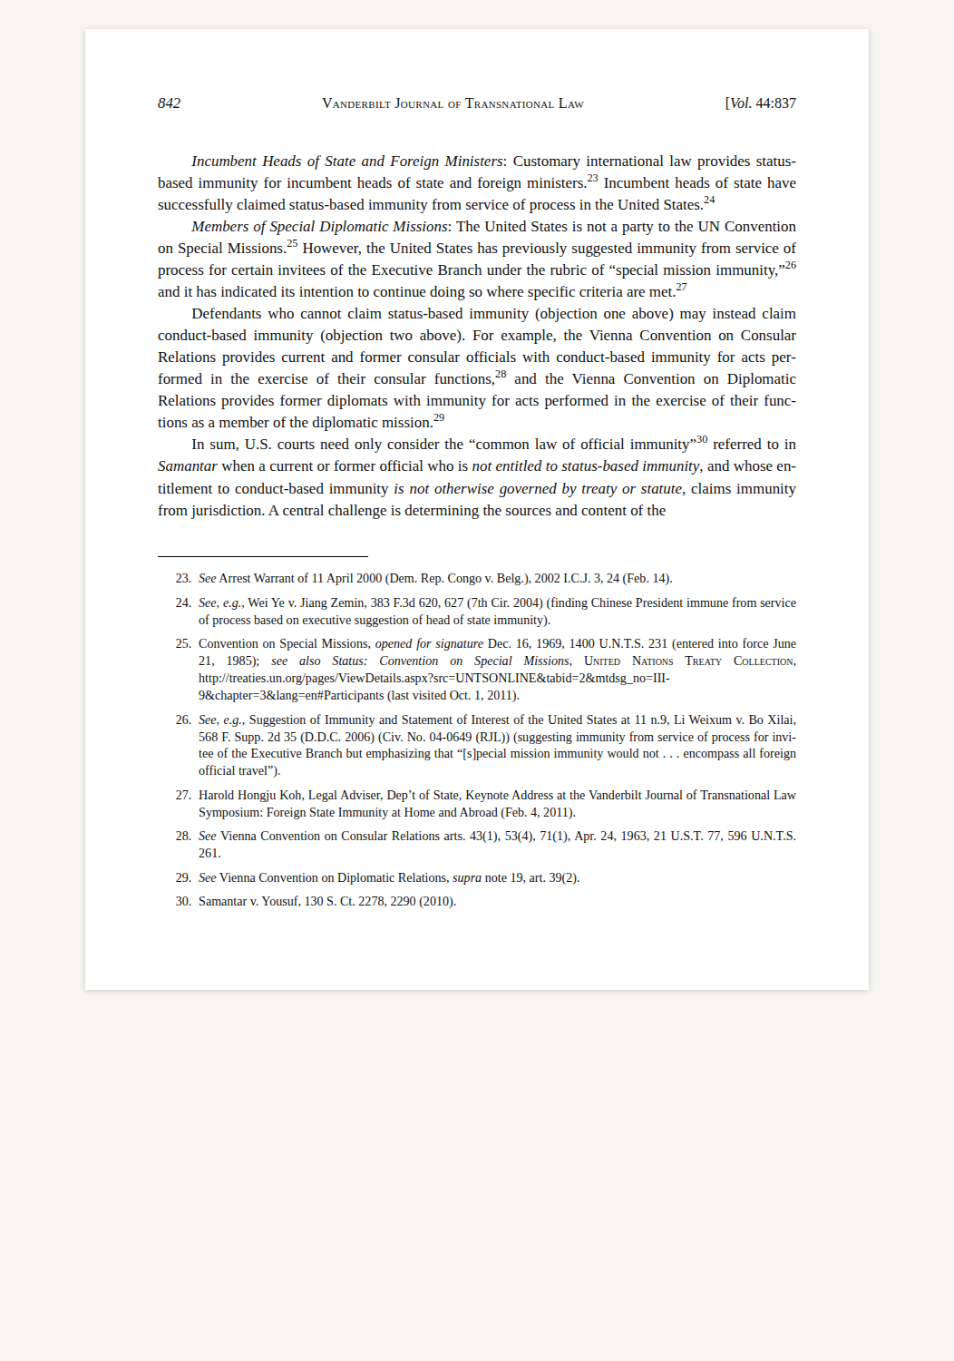842 Vanderbilt Journal of Transnational Law [Vol. 44:837
Incumbent Heads of State and Foreign Ministers: Customary international law provides status-based immunity for incumbent heads of state and foreign ministers.23 Incumbent heads of state have successfully claimed status-based immunity from service of process in the United States.24
Members of Special Diplomatic Missions: The United States is not a party to the UN Convention on Special Missions.25 However, the United States has previously suggested immunity from service of process for certain invitees of the Executive Branch under the rubric of “special mission immunity,”26 and it has indicated its intention to continue doing so where specific criteria are met.27
Defendants who cannot claim status-based immunity (objection one above) may instead claim conduct-based immunity (objection two above). For example, the Vienna Convention on Consular Relations provides current and former consular officials with conduct-based immunity for acts performed in the exercise of their consular functions,28 and the Vienna Convention on Diplomatic Relations provides former diplomats with immunity for acts performed in the exercise of their functions as a member of the diplomatic mission.29
In sum, U.S. courts need only consider the “common law of official immunity”30 referred to in Samantar when a current or former official who is not entitled to status-based immunity, and whose entitlement to conduct-based immunity is not otherwise governed by treaty or statute, claims immunity from jurisdiction. A central challenge is determining the sources and content of the
23. See Arrest Warrant of 11 April 2000 (Dem. Rep. Congo v. Belg.), 2002 I.C.J. 3, 24 (Feb. 14).
24. See, e.g., Wei Ye v. Jiang Zemin, 383 F.3d 620, 627 (7th Cir. 2004) (finding Chinese President immune from service of process based on executive suggestion of head of state immunity).
25. Convention on Special Missions, opened for signature Dec. 16, 1969, 1400 U.N.T.S. 231 (entered into force June 21, 1985); see also Status: Convention on Special Missions, United Nations Treaty Collection, http://treaties.un.org/pages/ViewDetails.aspx?src=UNTSONLINE&tabid=2&mtdsg_no=III-9&chapter=3&lang=en#Participants (last visited Oct. 1, 2011).
26. See, e.g., Suggestion of Immunity and Statement of Interest of the United States at 11 n.9, Li Weixum v. Bo Xilai, 568 F. Supp. 2d 35 (D.D.C. 2006) (Civ. No. 04-0649 (RJL)) (suggesting immunity from service of process for invitee of the Executive Branch but emphasizing that “[s]pecial mission immunity would not . . . encompass all foreign official travel”).
27. Harold Hongju Koh, Legal Adviser, Dep’t of State, Keynote Address at the Vanderbilt Journal of Transnational Law Symposium: Foreign State Immunity at Home and Abroad (Feb. 4, 2011).
28. See Vienna Convention on Consular Relations arts. 43(1), 53(4), 71(1), Apr. 24, 1963, 21 U.S.T. 77, 596 U.N.T.S. 261.
29. See Vienna Convention on Diplomatic Relations, supra note 19, art. 39(2).
30. Samantar v. Yousuf, 130 S. Ct. 2278, 2290 (2010).